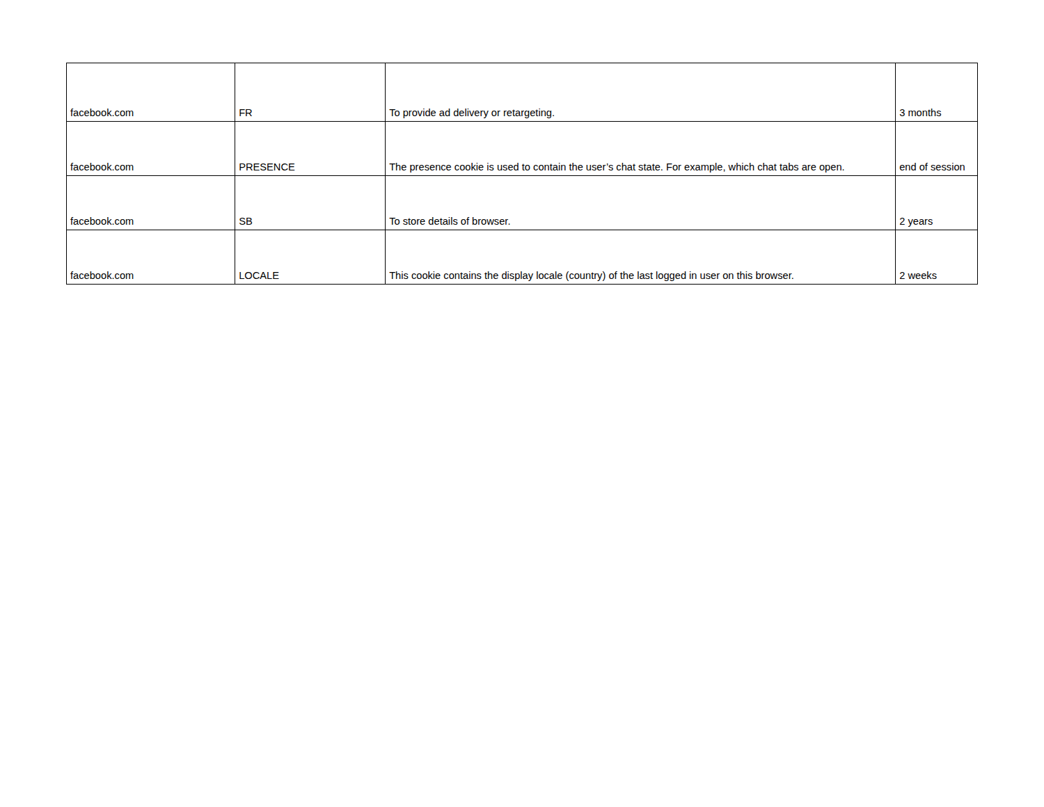| facebook.com | FR | To provide ad delivery or retargeting. | 3 months |
| facebook.com | PRESENCE | The presence cookie is used to contain the user’s chat state. For example, which chat tabs are open. | end of session |
| facebook.com | SB | To store details of browser. | 2 years |
| facebook.com | LOCALE | This cookie contains the display locale (country) of the last logged in user on this browser. | 2 weeks |